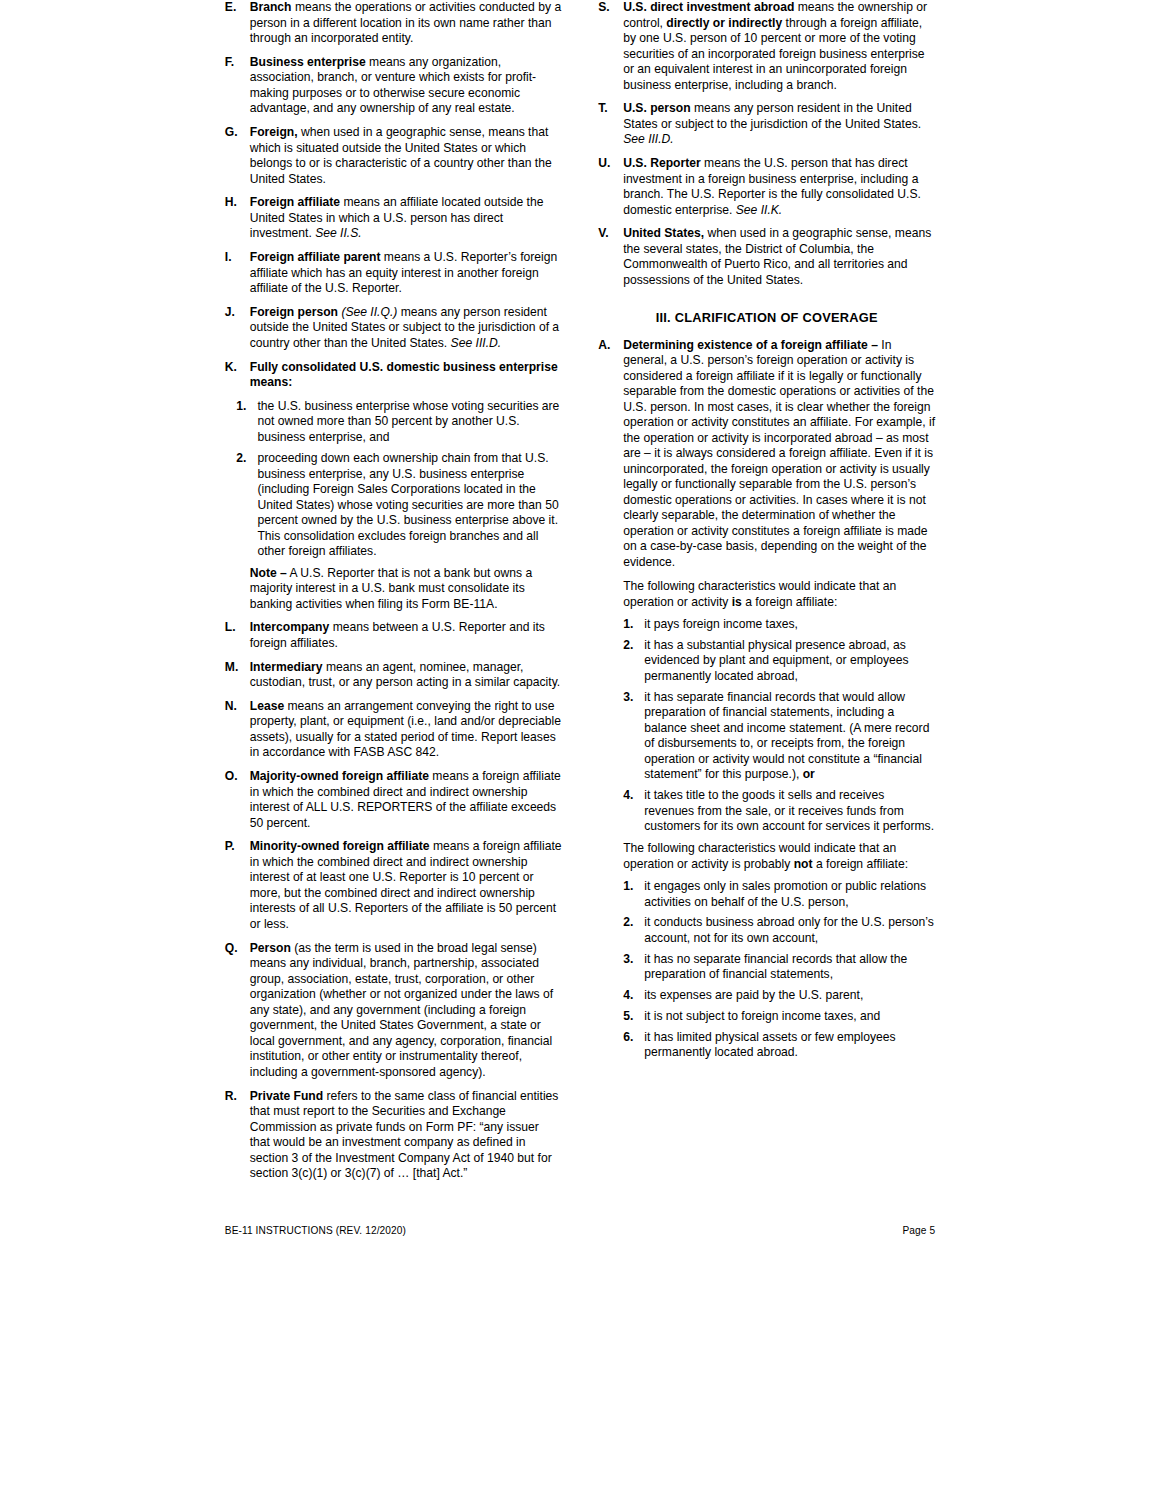E.
Branch means the operations or activities conducted by a person in a different location in its own name rather than through an incorporated entity.
F.
Business enterprise means any organization, association, branch, or venture which exists for profit-making purposes or to otherwise secure economic advantage, and any ownership of any real estate.
G.
Foreign, when used in a geographic sense, means that which is situated outside the United States or which belongs to or is characteristic of a country other than the United States.
H.
Foreign affiliate means an affiliate located outside the United States in which a U.S. person has direct investment. See II.S.
I.
Foreign affiliate parent means a U.S. Reporter’s foreign affiliate which has an equity interest in another foreign affiliate of the U.S. Reporter.
J.
Foreign person (See II.Q.) means any person resident outside the United States or subject to the jurisdiction of a country other than the United States. See III.D.
K.
Fully consolidated U.S. domestic business enterprise means:
1.
the U.S. business enterprise whose voting securities are not owned more than 50 percent by another U.S. business enterprise, and
2.
proceeding down each ownership chain from that U.S. business enterprise, any U.S. business enterprise (including Foreign Sales Corporations located in the United States) whose voting securities are more than 50 percent owned by the U.S. business enterprise above it. This consolidation excludes foreign branches and all other foreign affiliates.
Note – A U.S. Reporter that is not a bank but owns a majority interest in a U.S. bank must consolidate its banking activities when filing its Form BE-11A.
L.
Intercompany means between a U.S. Reporter and its foreign affiliates.
M.
Intermediary means an agent, nominee, manager, custodian, trust, or any person acting in a similar capacity.
N.
Lease means an arrangement conveying the right to use property, plant, or equipment (i.e., land and/or depreciable assets), usually for a stated period of time. Report leases in accordance with FASB ASC 842.
O.
Majority-owned foreign affiliate means a foreign affiliate in which the combined direct and indirect ownership interest of ALL U.S. REPORTERS of the affiliate exceeds 50 percent.
P.
Minority-owned foreign affiliate means a foreign affiliate in which the combined direct and indirect ownership interest of at least one U.S. Reporter is 10 percent or more, but the combined direct and indirect ownership interests of all U.S. Reporters of the affiliate is 50 percent or less.
Q.
Person (as the term is used in the broad legal sense) means any individual, branch, partnership, associated group, association, estate, trust, corporation, or other organization (whether or not organized under the laws of any state), and any government (including a foreign government, the United States Government, a state or local government, and any agency, corporation, financial institution, or other entity or instrumentality thereof, including a government-sponsored agency).
R.
Private Fund refers to the same class of financial entities that must report to the Securities and Exchange Commission as private funds on Form PF: “any issuer that would be an investment company as defined in section 3 of the Investment Company Act of 1940 but for section 3(c)(1) or 3(c)(7) of … [that] Act.”
S.
U.S. direct investment abroad means the ownership or control, directly or indirectly through a foreign affiliate, by one U.S. person of 10 percent or more of the voting securities of an incorporated foreign business enterprise or an equivalent interest in an unincorporated foreign business enterprise, including a branch.
T.
U.S. person means any person resident in the United States or subject to the jurisdiction of the United States. See III.D.
U.
U.S. Reporter means the U.S. person that has direct investment in a foreign business enterprise, including a branch. The U.S. Reporter is the fully consolidated U.S. domestic enterprise. See II.K.
V.
United States, when used in a geographic sense, means the several states, the District of Columbia, the Commonwealth of Puerto Rico, and all territories and possessions of the United States.
III. CLARIFICATION OF COVERAGE
A.
Determining existence of a foreign affiliate – In general, a U.S. person’s foreign operation or activity is considered a foreign affiliate if it is legally or functionally separable from the domestic operations or activities of the U.S. person. In most cases, it is clear whether the foreign operation or activity constitutes an affiliate. For example, if the operation or activity is incorporated abroad – as most are – it is always considered a foreign affiliate. Even if it is unincorporated, the foreign operation or activity is usually legally or functionally separable from the U.S. person’s domestic operations or activities. In cases where it is not clearly separable, the determination of whether the operation or activity constitutes a foreign affiliate is made on a case-by-case basis, depending on the weight of the evidence.
The following characteristics would indicate that an operation or activity is a foreign affiliate:
1. it pays foreign income taxes,
2. it has a substantial physical presence abroad, as evidenced by plant and equipment, or employees permanently located abroad,
3. it has separate financial records that would allow preparation of financial statements, including a balance sheet and income statement. (A mere record of disbursements to, or receipts from, the foreign operation or activity would not constitute a “financial statement” for this purpose.), or
4. it takes title to the goods it sells and receives revenues from the sale, or it receives funds from customers for its own account for services it performs.
The following characteristics would indicate that an operation or activity is probably not a foreign affiliate:
1. it engages only in sales promotion or public relations activities on behalf of the U.S. person,
2. it conducts business abroad only for the U.S. person’s account, not for its own account,
3. it has no separate financial records that allow the preparation of financial statements,
4. its expenses are paid by the U.S. parent,
5. it is not subject to foreign income taxes, and
6. it has limited physical assets or few employees permanently located abroad.
BE-11 INSTRUCTIONS (REV. 12/2020)
Page 5